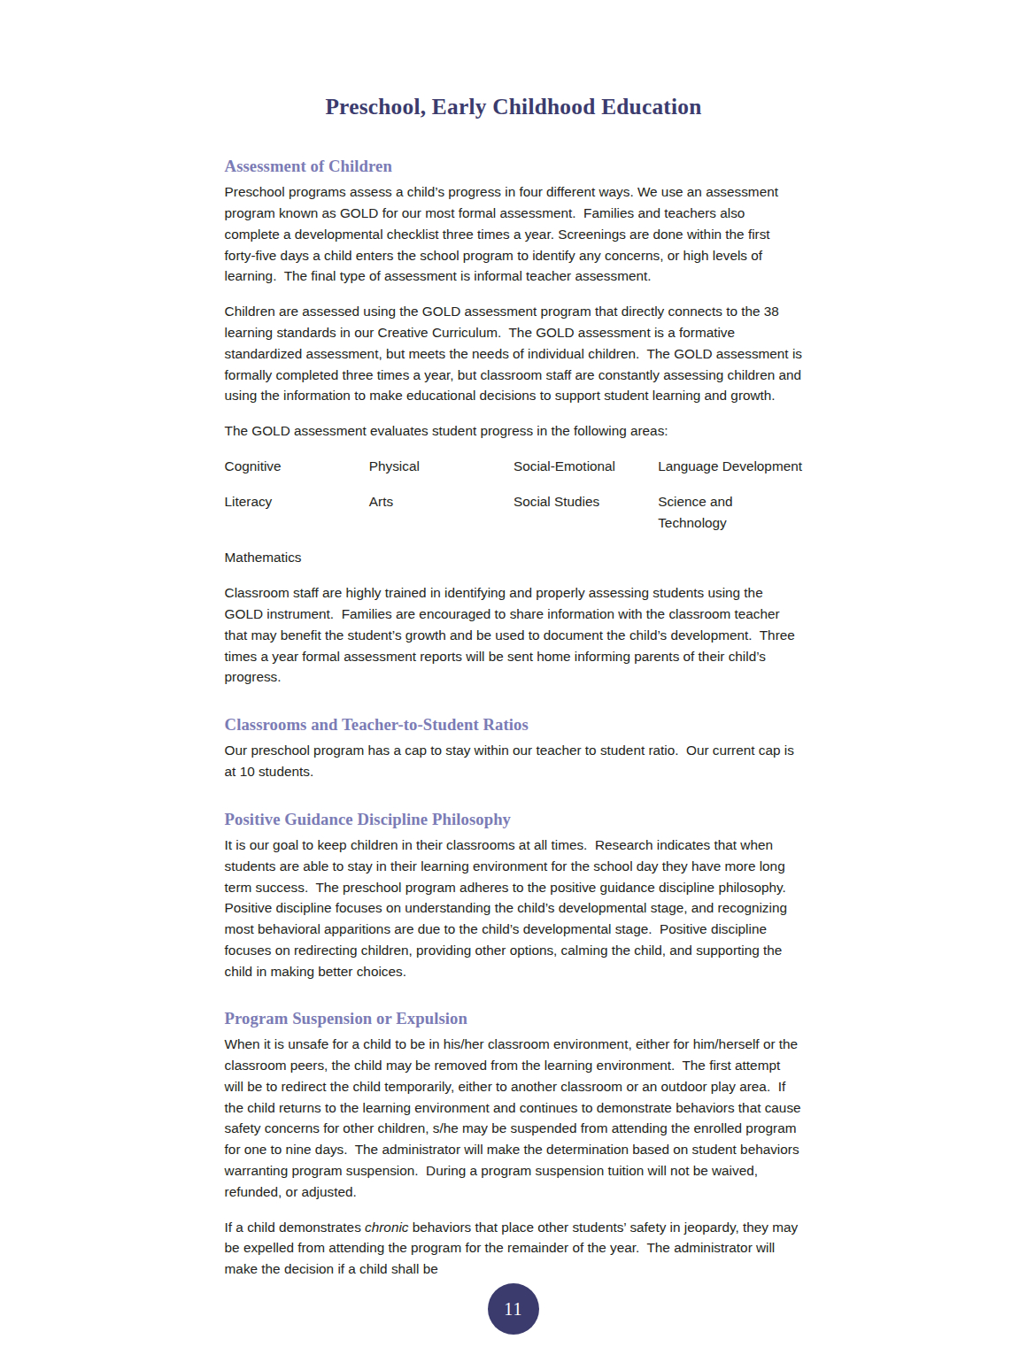Preschool, Early Childhood Education
Assessment of Children
Preschool programs assess a child’s progress in four different ways. We use an assessment program known as GOLD for our most formal assessment. Families and teachers also complete a developmental checklist three times a year. Screenings are done within the first forty-five days a child enters the school program to identify any concerns, or high levels of learning. The final type of assessment is informal teacher assessment.
Children are assessed using the GOLD assessment program that directly connects to the 38 learning standards in our Creative Curriculum. The GOLD assessment is a formative standardized assessment, but meets the needs of individual children. The GOLD assessment is formally completed three times a year, but classroom staff are constantly assessing children and using the information to make educational decisions to support student learning and growth.
The GOLD assessment evaluates student progress in the following areas:
| Cognitive | Physical | Social-Emotional | Language Development |
| Literacy | Arts | Social Studies | Science and Technology |
| Mathematics | | | |
Classroom staff are highly trained in identifying and properly assessing students using the GOLD instrument. Families are encouraged to share information with the classroom teacher that may benefit the student’s growth and be used to document the child’s development. Three times a year formal assessment reports will be sent home informing parents of their child’s progress.
Classrooms and Teacher-to-Student Ratios
Our preschool program has a cap to stay within our teacher to student ratio. Our current cap is at 10 students.
Positive Guidance Discipline Philosophy
It is our goal to keep children in their classrooms at all times. Research indicates that when students are able to stay in their learning environment for the school day they have more long term success. The preschool program adheres to the positive guidance discipline philosophy. Positive discipline focuses on understanding the child’s developmental stage, and recognizing most behavioral apparitions are due to the child’s developmental stage. Positive discipline focuses on redirecting children, providing other options, calming the child, and supporting the child in making better choices.
Program Suspension or Expulsion
When it is unsafe for a child to be in his/her classroom environment, either for him/herself or the classroom peers, the child may be removed from the learning environment. The first attempt will be to redirect the child temporarily, either to another classroom or an outdoor play area. If the child returns to the learning environment and continues to demonstrate behaviors that cause safety concerns for other children, s/he may be suspended from attending the enrolled program for one to nine days. The administrator will make the determination based on student behaviors warranting program suspension. During a program suspension tuition will not be waived, refunded, or adjusted.
If a child demonstrates chronic behaviors that place other students’ safety in jeopardy, they may be expelled from attending the program for the remainder of the year. The administrator will make the decision if a child shall be
11